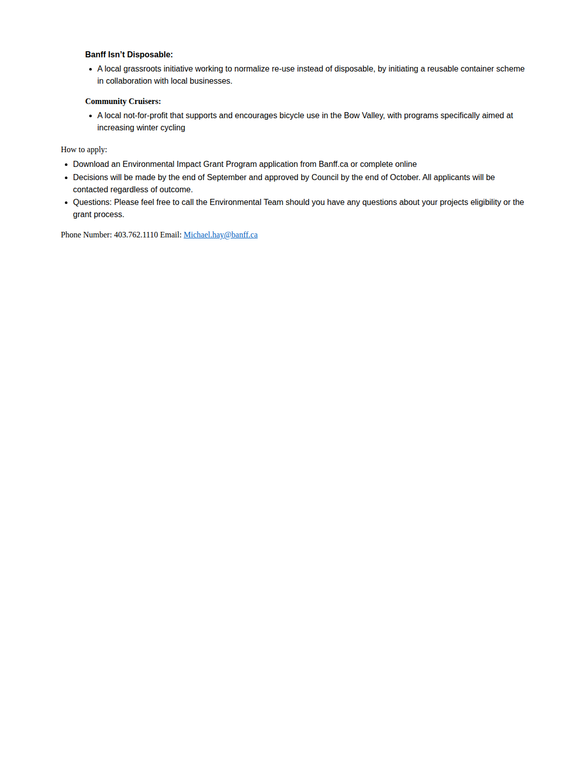Banff Isn’t Disposable:
A local grassroots initiative working to normalize re-use instead of disposable, by initiating a reusable container scheme in collaboration with local businesses.
Community Cruisers:
A local not-for-profit that supports and encourages bicycle use in the Bow Valley, with programs specifically aimed at increasing winter cycling
How to apply:
Download an Environmental Impact Grant Program application from Banff.ca or complete online
Decisions will be made by the end of September and approved by Council by the end of October. All applicants will be contacted regardless of outcome.
Questions: Please feel free to call the Environmental Team should you have any questions about your projects eligibility or the grant process.
Phone Number: 403.762.1110 Email: Michael.hay@banff.ca